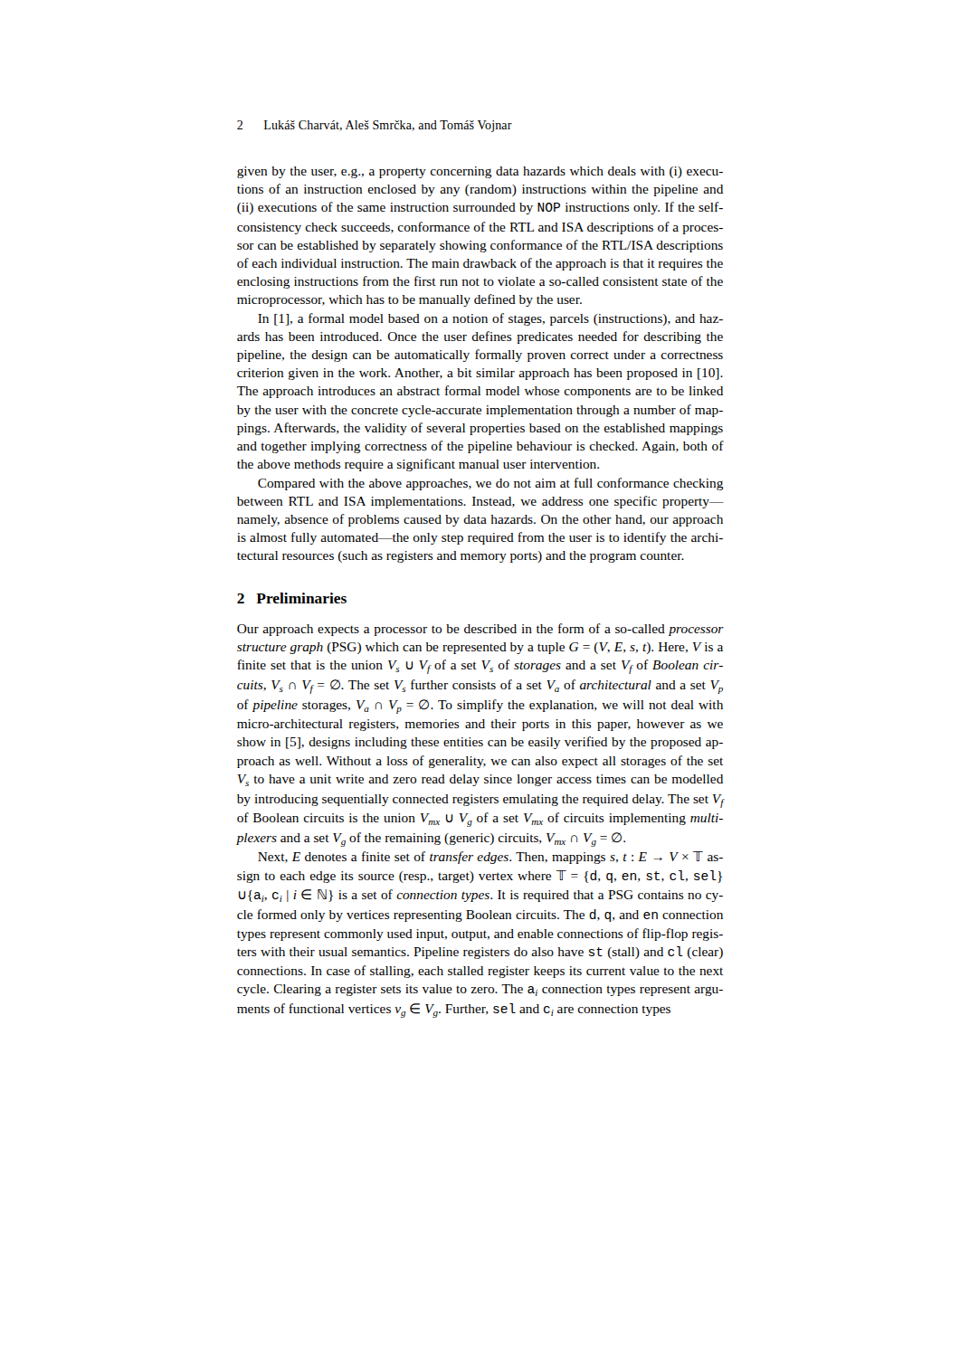2 Lukáš Charvát, Aleš Smrčka, and Tomáš Vojnar
given by the user, e.g., a property concerning data hazards which deals with (i) executions of an instruction enclosed by any (random) instructions within the pipeline and (ii) executions of the same instruction surrounded by NOP instructions only. If the self-consistency check succeeds, conformance of the RTL and ISA descriptions of a processor can be established by separately showing conformance of the RTL/ISA descriptions of each individual instruction. The main drawback of the approach is that it requires the enclosing instructions from the first run not to violate a so-called consistent state of the microprocessor, which has to be manually defined by the user.
In [1], a formal model based on a notion of stages, parcels (instructions), and hazards has been introduced. Once the user defines predicates needed for describing the pipeline, the design can be automatically formally proven correct under a correctness criterion given in the work. Another, a bit similar approach has been proposed in [10]. The approach introduces an abstract formal model whose components are to be linked by the user with the concrete cycle-accurate implementation through a number of mappings. Afterwards, the validity of several properties based on the established mappings and together implying correctness of the pipeline behaviour is checked. Again, both of the above methods require a significant manual user intervention.
Compared with the above approaches, we do not aim at full conformance checking between RTL and ISA implementations. Instead, we address one specific property—namely, absence of problems caused by data hazards. On the other hand, our approach is almost fully automated—the only step required from the user is to identify the architectural resources (such as registers and memory ports) and the program counter.
2 Preliminaries
Our approach expects a processor to be described in the form of a so-called processor structure graph (PSG) which can be represented by a tuple G = (V, E, s, t). Here, V is a finite set that is the union Vs ∪ Vf of a set Vs of storages and a set Vf of Boolean circuits, Vs ∩ Vf = ∅. The set Vs further consists of a set Va of architectural and a set Vp of pipeline storages, Va ∩ Vp = ∅. To simplify the explanation, we will not deal with micro-architectural registers, memories and their ports in this paper, however as we show in [5], designs including these entities can be easily verified by the proposed approach as well. Without a loss of generality, we can also expect all storages of the set Vs to have a unit write and zero read delay since longer access times can be modelled by introducing sequentially connected registers emulating the required delay. The set Vf of Boolean circuits is the union Vmx ∪ Vg of a set Vmx of circuits implementing multiplexers and a set Vg of the remaining (generic) circuits, Vmx ∩ Vg = ∅.
Next, E denotes a finite set of transfer edges. Then, mappings s, t : E → V × 𝕋 assign to each edge its source (resp., target) vertex where 𝕋 = {d, q, en, st, cl, sel}∪{ai, ci | i ∈ ℕ} is a set of connection types. It is required that a PSG contains no cycle formed only by vertices representing Boolean circuits. The d, q, and en connection types represent commonly used input, output, and enable connections of flip-flop registers with their usual semantics. Pipeline registers do also have st (stall) and cl (clear) connections. In case of stalling, each stalled register keeps its current value to the next cycle. Clearing a register sets its value to zero. The ai connection types represent arguments of functional vertices vg ∈ Vg. Further, sel and ci are connection types